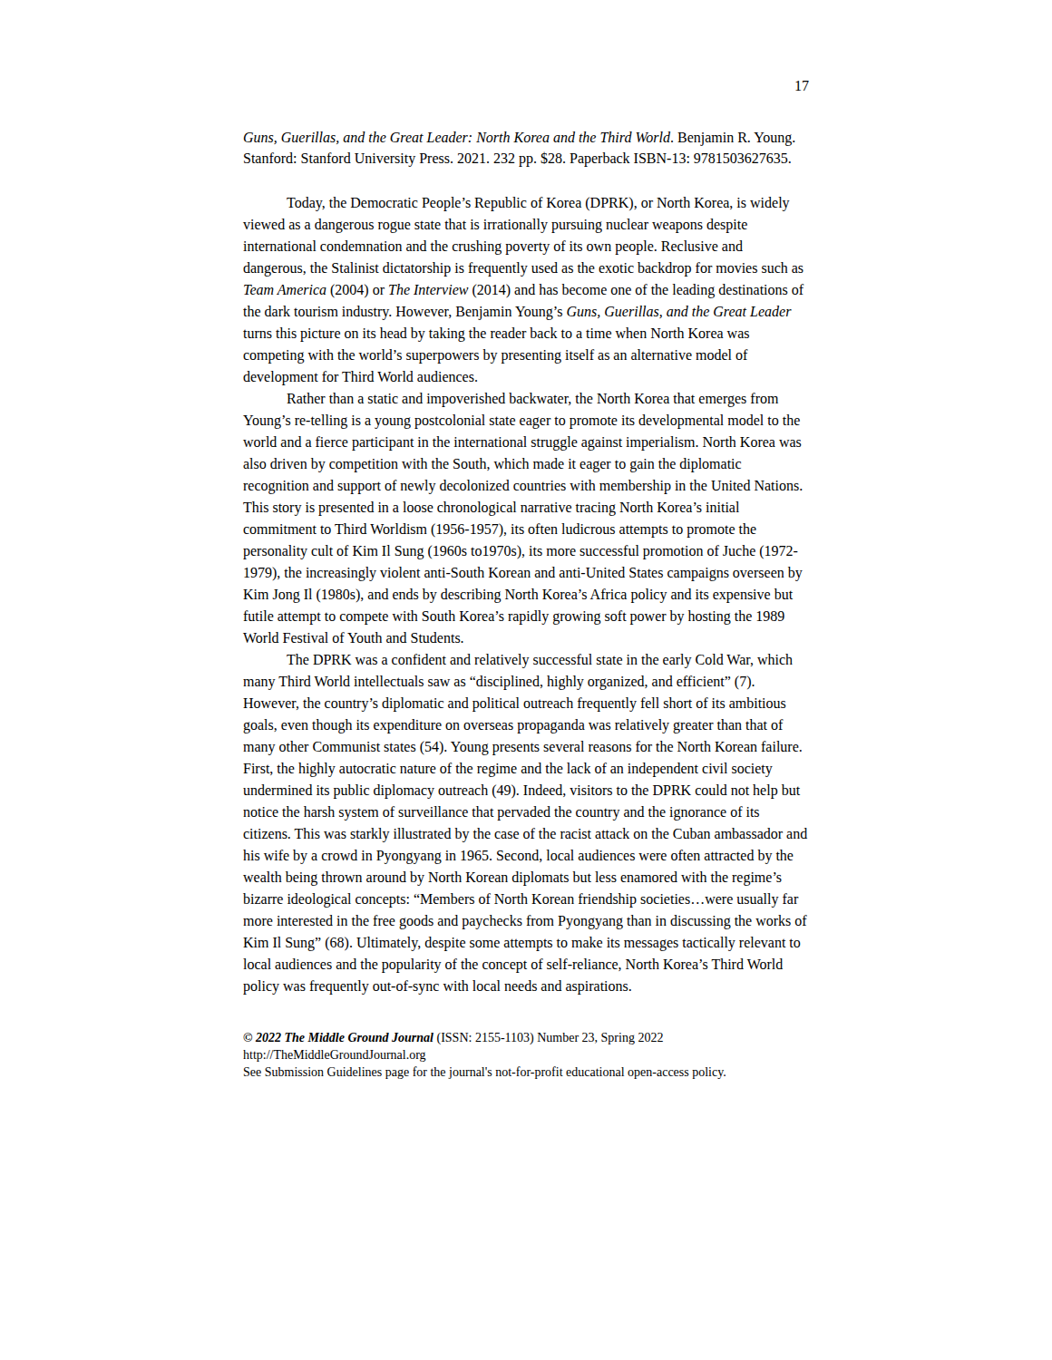17
Guns, Guerillas, and the Great Leader: North Korea and the Third World. Benjamin R. Young. Stanford: Stanford University Press. 2021. 232 pp. $28. Paperback ISBN-13: 9781503627635.
Today, the Democratic People’s Republic of Korea (DPRK), or North Korea, is widely viewed as a dangerous rogue state that is irrationally pursuing nuclear weapons despite international condemnation and the crushing poverty of its own people. Reclusive and dangerous, the Stalinist dictatorship is frequently used as the exotic backdrop for movies such as Team America (2004) or The Interview (2014) and has become one of the leading destinations of the dark tourism industry. However, Benjamin Young’s Guns, Guerillas, and the Great Leader turns this picture on its head by taking the reader back to a time when North Korea was competing with the world’s superpowers by presenting itself as an alternative model of development for Third World audiences.
Rather than a static and impoverished backwater, the North Korea that emerges from Young’s re-telling is a young postcolonial state eager to promote its developmental model to the world and a fierce participant in the international struggle against imperialism. North Korea was also driven by competition with the South, which made it eager to gain the diplomatic recognition and support of newly decolonized countries with membership in the United Nations. This story is presented in a loose chronological narrative tracing North Korea’s initial commitment to Third Worldism (1956-1957), its often ludicrous attempts to promote the personality cult of Kim Il Sung (1960s to1970s), its more successful promotion of Juche (1972-1979), the increasingly violent anti-South Korean and anti-United States campaigns overseen by Kim Jong Il (1980s), and ends by describing North Korea’s Africa policy and its expensive but futile attempt to compete with South Korea’s rapidly growing soft power by hosting the 1989 World Festival of Youth and Students.
The DPRK was a confident and relatively successful state in the early Cold War, which many Third World intellectuals saw as “disciplined, highly organized, and efficient” (7). However, the country’s diplomatic and political outreach frequently fell short of its ambitious goals, even though its expenditure on overseas propaganda was relatively greater than that of many other Communist states (54). Young presents several reasons for the North Korean failure. First, the highly autocratic nature of the regime and the lack of an independent civil society undermined its public diplomacy outreach (49). Indeed, visitors to the DPRK could not help but notice the harsh system of surveillance that pervaded the country and the ignorance of its citizens. This was starkly illustrated by the case of the racist attack on the Cuban ambassador and his wife by a crowd in Pyongyang in 1965. Second, local audiences were often attracted by the wealth being thrown around by North Korean diplomats but less enamored with the regime’s bizarre ideological concepts: “Members of North Korean friendship societies…were usually far more interested in the free goods and paychecks from Pyongyang than in discussing the works of Kim Il Sung” (68). Ultimately, despite some attempts to make its messages tactically relevant to local audiences and the popularity of the concept of self-reliance, North Korea’s Third World policy was frequently out-of-sync with local needs and aspirations.
© 2022 The Middle Ground Journal (ISSN: 2155-1103) Number 23, Spring 2022 http://TheMiddleGroundJournal.org
See Submission Guidelines page for the journal's not-for-profit educational open-access policy.